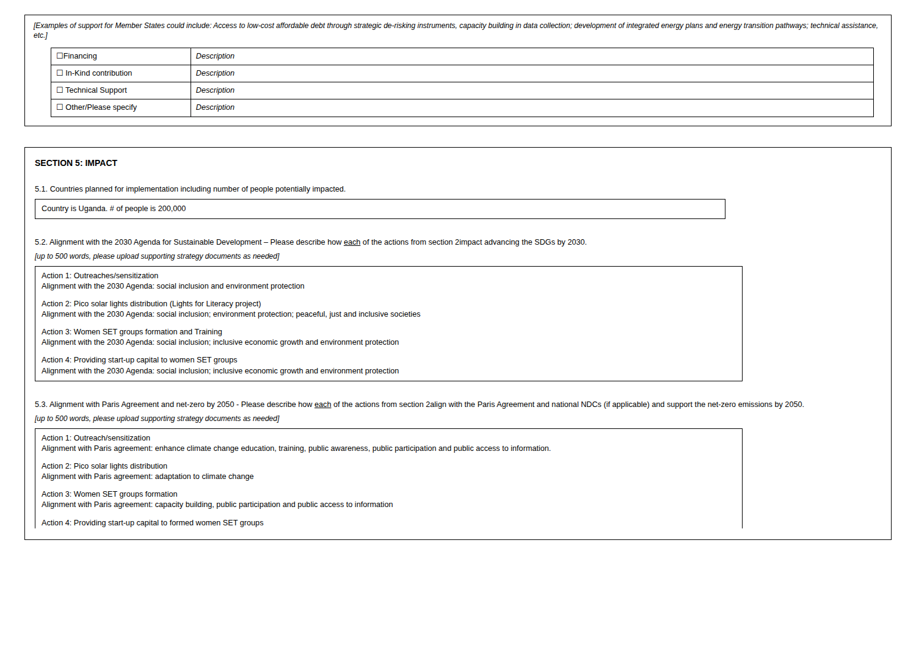[Examples of support for Member States could include: Access to low-cost affordable debt through strategic de-risking instruments, capacity building in data collection; development of integrated energy plans and energy transition pathways; technical assistance, etc.]
| ☐Financing | Description |
| ☐ In-Kind contribution | Description |
| ☐ Technical Support | Description |
| ☐ Other/Please specify | Description |
SECTION 5: IMPACT
5.1. Countries planned for implementation including number of people potentially impacted.
Country is Uganda. # of people is 200,000
5.2. Alignment with the 2030 Agenda for Sustainable Development – Please describe how each of the actions from section 2impact advancing the SDGs by 2030.
[up to 500 words, please upload supporting strategy documents as needed]
Action 1: Outreaches/sensitization
Alignment with the 2030 Agenda: social inclusion and environment protection
Action 2: Pico solar lights distribution (Lights for Literacy project)
Alignment with the 2030 Agenda: social inclusion; environment protection; peaceful, just and inclusive societies
Action 3: Women SET groups formation and Training
Alignment with the 2030 Agenda: social inclusion; inclusive economic growth and environment protection
Action 4: Providing start-up capital to women SET groups
Alignment with the 2030 Agenda: social inclusion; inclusive economic growth and environment protection
5.3. Alignment with Paris Agreement and net-zero by 2050 - Please describe how each of the actions from section 2align with the Paris Agreement and national NDCs (if applicable) and support the net-zero emissions by 2050.
[up to 500 words, please upload supporting strategy documents as needed]
Action 1: Outreach/sensitization
Alignment with Paris agreement: enhance climate change education, training, public awareness, public participation and public access to information.
Action 2: Pico solar lights distribution
Alignment with Paris agreement: adaptation to climate change
Action 3: Women SET groups formation
Alignment with Paris agreement: capacity building, public participation and public access to information
Action 4: Providing start-up capital to formed women SET groups